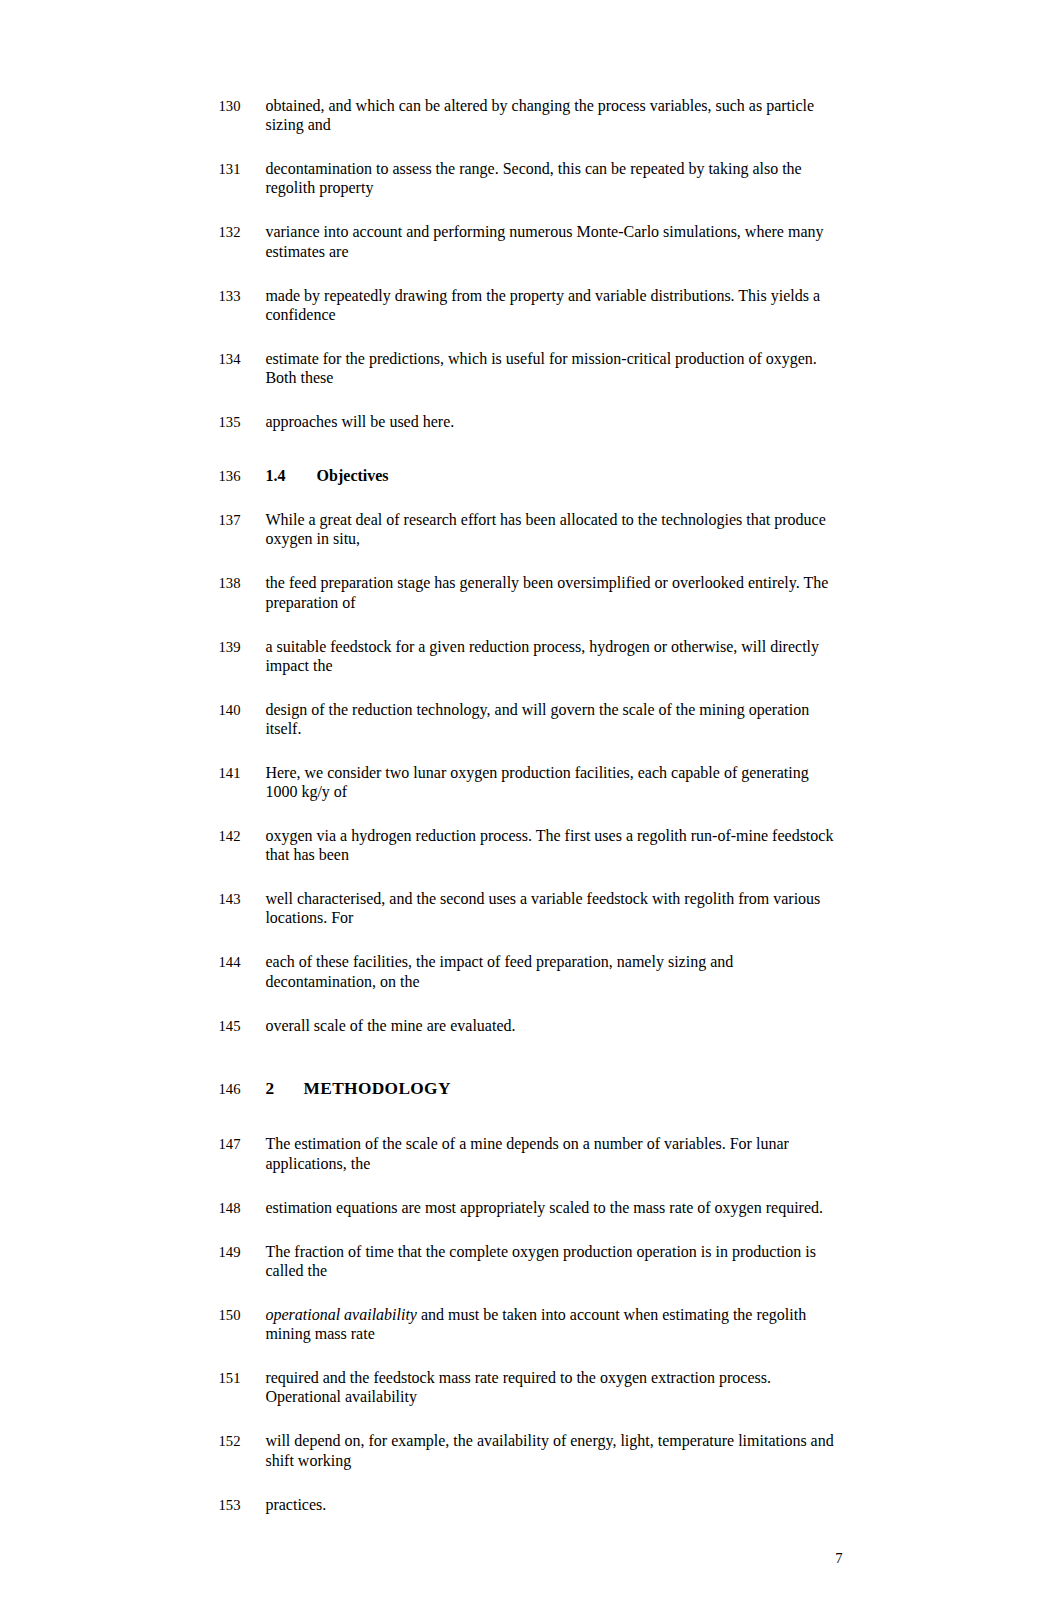130
obtained, and which can be altered by changing the process variables, such as particle sizing and
131
decontamination to assess the range. Second, this can be repeated by taking also the regolith property
132
variance into account and performing numerous Monte-Carlo simulations, where many estimates are
133
made by repeatedly drawing from the property and variable distributions. This yields a confidence
134
estimate for the predictions, which is useful for mission-critical production of oxygen. Both these
135
approaches will be used here.
136
1.4 Objectives
137
While a great deal of research effort has been allocated to the technologies that produce oxygen in situ,
138
the feed preparation stage has generally been oversimplified or overlooked entirely. The preparation of
139
a suitable feedstock for a given reduction process, hydrogen or otherwise, will directly impact the
140
design of the reduction technology, and will govern the scale of the mining operation itself.
141
Here, we consider two lunar oxygen production facilities, each capable of generating 1000 kg/y of
142
oxygen via a hydrogen reduction process. The first uses a regolith run-of-mine feedstock that has been
143
well characterised, and the second uses a variable feedstock with regolith from various locations. For
144
each of these facilities, the impact of feed preparation, namely sizing and decontamination, on the
145
overall scale of the mine are evaluated.
146
2 METHODOLOGY
147
The estimation of the scale of a mine depends on a number of variables. For lunar applications, the
148
estimation equations are most appropriately scaled to the mass rate of oxygen required.
149
The fraction of time that the complete oxygen production operation is in production is called the
150
operational availability and must be taken into account when estimating the regolith mining mass rate
151
required and the feedstock mass rate required to the oxygen extraction process. Operational availability
152
will depend on, for example, the availability of energy, light, temperature limitations and shift working
153
practices.
7